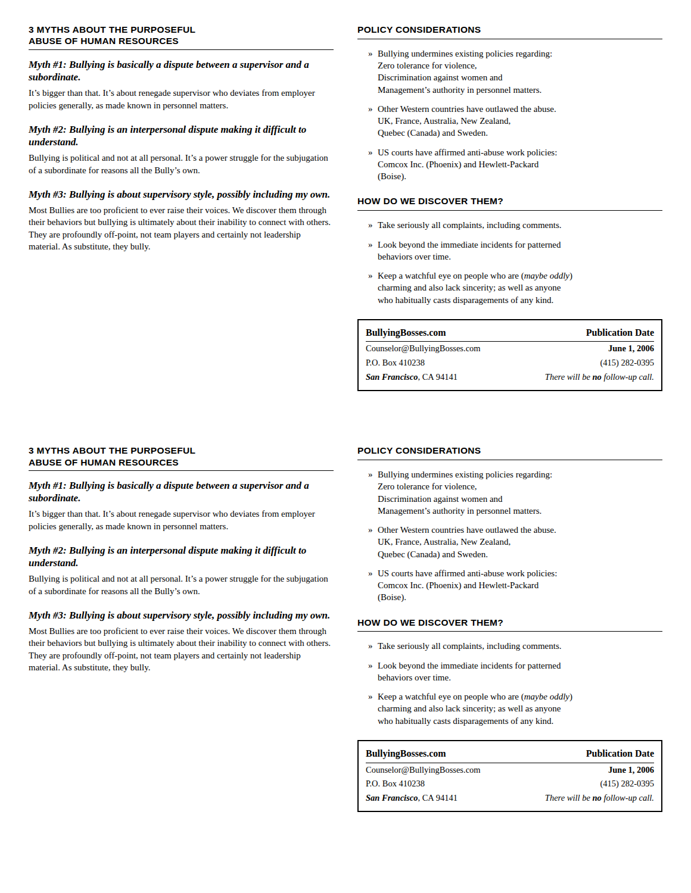3 Myths About the Purposeful
Abuse of Human Resources
Myth #1: Bullying is basically a dispute between a supervisor and a subordinate.
It’s bigger than that. It’s about renegade supervisor who deviates from employer policies generally, as made known in personnel matters.
Myth #2: Bullying is an interpersonal dispute making it difficult to understand.
Bullying is political and not at all personal. It’s a power struggle for the subjugation of a subordinate for reasons all the Bully’s own.
Myth #3: Bullying is about supervisory style, possibly including my own.
Most Bullies are too proficient to ever raise their voices. We discover them through their behaviors but bullying is ultimately about their inability to connect with others. They are profoundly off-point, not team players and certainly not leadership material. As substitute, they bully.
Policy Considerations
Bullying undermines existing policies regarding:
Zero tolerance for violence,
Discrimination against women and
Management’s authority in personnel matters.
Other Western countries have outlawed the abuse.
UK, France, Australia, New Zealand,
Quebec (Canada) and Sweden.
US courts have affirmed anti-abuse work policies:
Comcox Inc. (Phoenix) and Hewlett-Packard
(Boise).
How Do We Discover Them?
Take seriously all complaints, including comments.
Look beyond the immediate incidents for patterned
behaviors over time.
Keep a watchful eye on people who are (maybe oddly)
charming and also lack sincerity; as well as anyone
who habitually casts disparagements of any kind.
| BullyingBosses.com | Publication Date |
| Counselor@BullyingBosses.com | June 1, 2006 |
| P.O. Box 410238 | (415) 282-0395 |
| San Francisco , CA 94141 | There will be no follow-up call. |
3 Myths About the Purposeful
Abuse of Human Resources
Myth #1: Bullying is basically a dispute between a supervisor and a subordinate.
It’s bigger than that. It’s about renegade supervisor who deviates from employer policies generally, as made known in personnel matters.
Myth #2: Bullying is an interpersonal dispute making it difficult to understand.
Bullying is political and not at all personal. It’s a power struggle for the subjugation of a subordinate for reasons all the Bully’s own.
Myth #3: Bullying is about supervisory style, possibly including my own.
Most Bullies are too proficient to ever raise their voices. We discover them through their behaviors but bullying is ultimately about their inability to connect with others. They are profoundly off-point, not team players and certainly not leadership material. As substitute, they bully.
Policy Considerations
Bullying undermines existing policies regarding:
Zero tolerance for violence,
Discrimination against women and
Management’s authority in personnel matters.
Other Western countries have outlawed the abuse.
UK, France, Australia, New Zealand,
Quebec (Canada) and Sweden.
US courts have affirmed anti-abuse work policies:
Comcox Inc. (Phoenix) and Hewlett-Packard
(Boise).
How Do We Discover Them?
Take seriously all complaints, including comments.
Look beyond the immediate incidents for patterned
behaviors over time.
Keep a watchful eye on people who are (maybe oddly)
charming and also lack sincerity; as well as anyone
who habitually casts disparagements of any kind.
| BullyingBosses.com | Publication Date |
| Counselor@BullyingBosses.com | June 1, 2006 |
| P.O. Box 410238 | (415) 282-0395 |
| San Francisco , CA 94141 | There will be no follow-up call. |